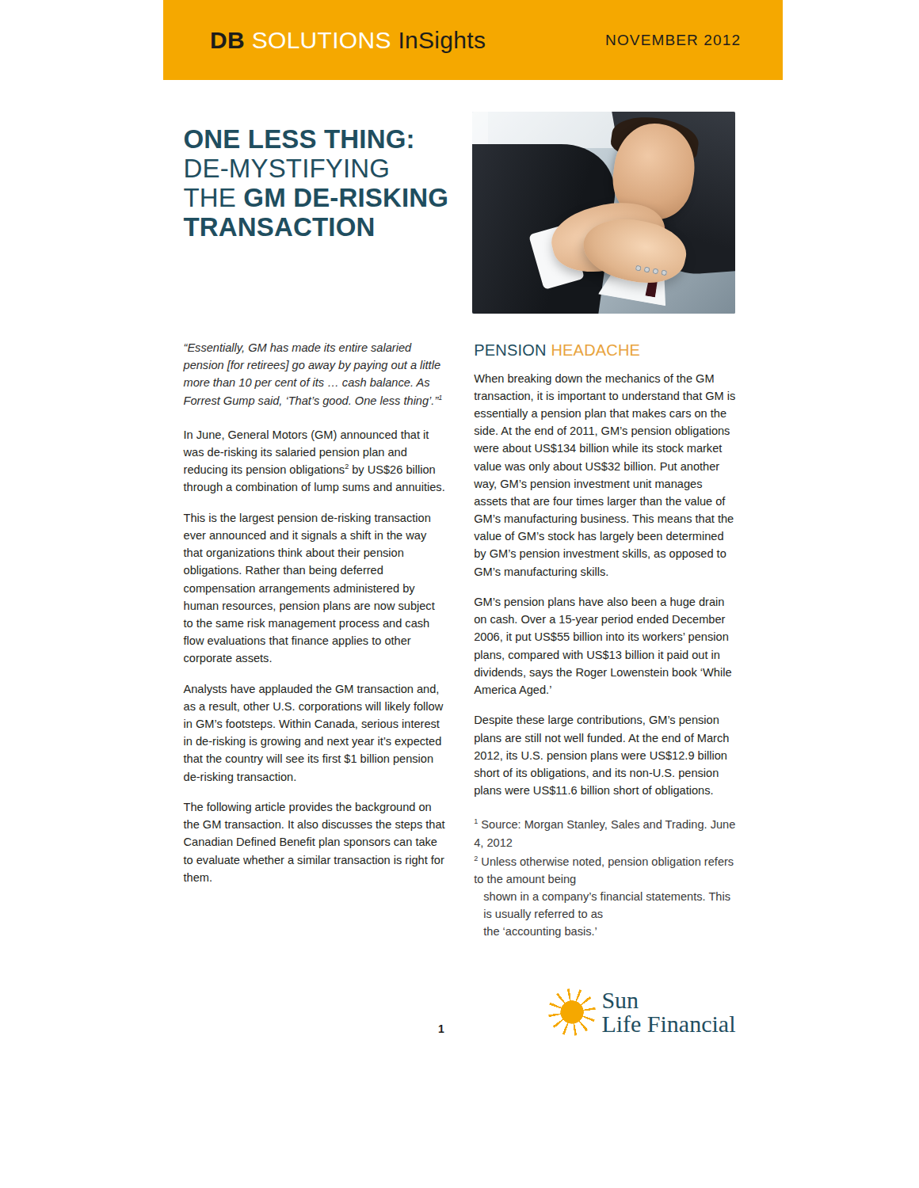DB SOLUTIONS InSights
November 2012
One less thing:
De-mystifying
the GM de-risking
transaction
“Essentially, GM has made its entire salaried pension [for retirees] go away by paying out a little more than 10 per cent of its … cash balance. As Forrest Gump said, ‘That’s good. One less thing’.”1
In June, General Motors (GM) announced that it was de-risking its salaried pension plan and reducing its pension obligations2 by US$26 billion through a combination of lump sums and annuities.
This is the largest pension de-risking transaction ever announced and it signals a shift in the way that organizations think about their pension obligations. Rather than being deferred compensation arrangements administered by human resources, pension plans are now subject to the same risk management process and cash flow evaluations that finance applies to other corporate assets.
Analysts have applauded the GM transaction and, as a result, other U.S. corporations will likely follow in GM’s footsteps. Within Canada, serious interest in de-risking is growing and next year it’s expected that the country will see its first $1 billion pension de-risking transaction.
The following article provides the background on the GM transaction. It also discusses the steps that Canadian Defined Benefit plan sponsors can take to evaluate whether a similar transaction is right for them.
Pension headache
When breaking down the mechanics of the GM transaction, it is important to understand that GM is essentially a pension plan that makes cars on the side. At the end of 2011, GM’s pension obligations were about US$134 billion while its stock market value was only about US$32 billion. Put another way, GM’s pension investment unit manages assets that are four times larger than the value of GM’s manufacturing business. This means that the value of GM’s stock has largely been determined by GM’s pension investment skills, as opposed to GM’s manufacturing skills.
GM’s pension plans have also been a huge drain on cash. Over a 15-year period ended December 2006, it put US$55 billion into its workers’ pension plans, compared with US$13 billion it paid out in dividends, says the Roger Lowenstein book ‘While America Aged.’
Despite these large contributions, GM’s pension plans are still not well funded. At the end of March 2012, its U.S. pension plans were US$12.9 billion short of its obligations, and its non-U.S. pension plans were US$11.6 billion short of obligations.
1 Source: Morgan Stanley, Sales and Trading. June 4, 2012
2 Unless otherwise noted, pension obligation refers to the amount being shown in a company’s financial statements. This is usually referred to as the ‘accounting basis.’
1
Sun Life Financial